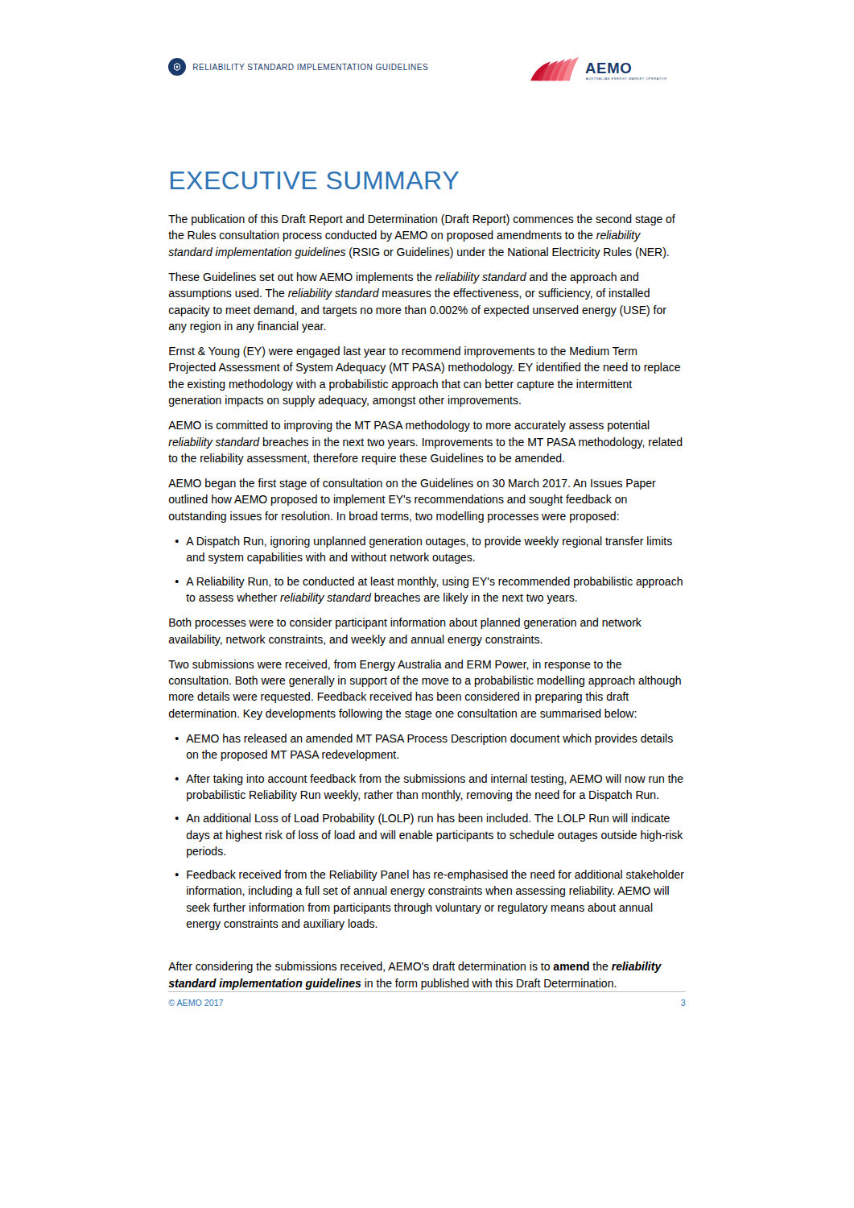Reliability Standard Implementation Guidelines
AEMO AUSTRALIAN ENERGY MARKET OPERATOR
EXECUTIVE SUMMARY
The publication of this Draft Report and Determination (Draft Report) commences the second stage of the Rules consultation process conducted by AEMO on proposed amendments to the reliability standard implementation guidelines (RSIG or Guidelines) under the National Electricity Rules (NER).
These Guidelines set out how AEMO implements the reliability standard and the approach and assumptions used. The reliability standard measures the effectiveness, or sufficiency, of installed capacity to meet demand, and targets no more than 0.002% of expected unserved energy (USE) for any region in any financial year.
Ernst & Young (EY) were engaged last year to recommend improvements to the Medium Term Projected Assessment of System Adequacy (MT PASA) methodology. EY identified the need to replace the existing methodology with a probabilistic approach that can better capture the intermittent generation impacts on supply adequacy, amongst other improvements.
AEMO is committed to improving the MT PASA methodology to more accurately assess potential reliability standard breaches in the next two years. Improvements to the MT PASA methodology, related to the reliability assessment, therefore require these Guidelines to be amended.
AEMO began the first stage of consultation on the Guidelines on 30 March 2017. An Issues Paper outlined how AEMO proposed to implement EY's recommendations and sought feedback on outstanding issues for resolution. In broad terms, two modelling processes were proposed:
A Dispatch Run, ignoring unplanned generation outages, to provide weekly regional transfer limits and system capabilities with and without network outages.
A Reliability Run, to be conducted at least monthly, using EY's recommended probabilistic approach to assess whether reliability standard breaches are likely in the next two years.
Both processes were to consider participant information about planned generation and network availability, network constraints, and weekly and annual energy constraints.
Two submissions were received, from Energy Australia and ERM Power, in response to the consultation. Both were generally in support of the move to a probabilistic modelling approach although more details were requested. Feedback received has been considered in preparing this draft determination. Key developments following the stage one consultation are summarised below:
AEMO has released an amended MT PASA Process Description document which provides details on the proposed MT PASA redevelopment.
After taking into account feedback from the submissions and internal testing, AEMO will now run the probabilistic Reliability Run weekly, rather than monthly, removing the need for a Dispatch Run.
An additional Loss of Load Probability (LOLP) run has been included. The LOLP Run will indicate days at highest risk of loss of load and will enable participants to schedule outages outside high-risk periods.
Feedback received from the Reliability Panel has re-emphasised the need for additional stakeholder information, including a full set of annual energy constraints when assessing reliability. AEMO will seek further information from participants through voluntary or regulatory means about annual energy constraints and auxiliary loads.
After considering the submissions received, AEMO's draft determination is to amend the reliability standard implementation guidelines in the form published with this Draft Determination.
© AEMO 2017 3